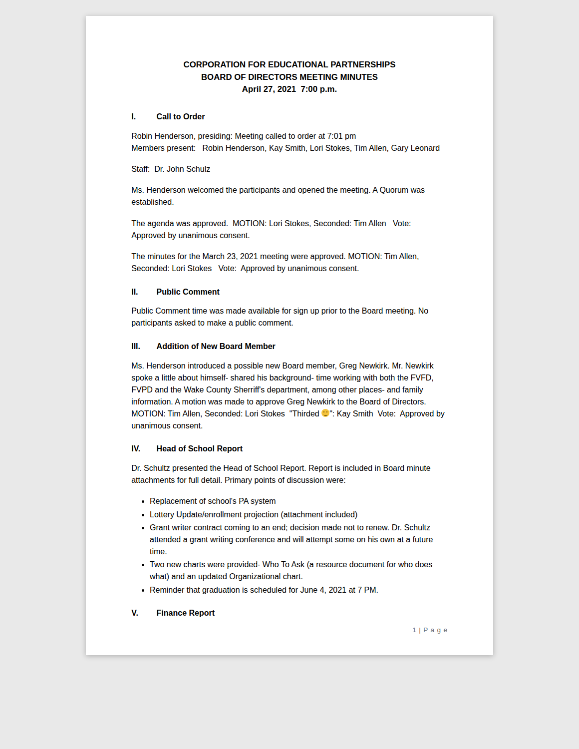CORPORATION FOR EDUCATIONAL PARTNERSHIPS BOARD OF DIRECTORS MEETING MINUTES April 27, 2021 7:00 p.m.
I. Call to Order
Robin Henderson, presiding: Meeting called to order at 7:01 pm
Members present: Robin Henderson, Kay Smith, Lori Stokes, Tim Allen, Gary Leonard
Staff: Dr. John Schulz
Ms. Henderson welcomed the participants and opened the meeting. A Quorum was established.
The agenda was approved. MOTION: Lori Stokes, Seconded: Tim Allen Vote: Approved by unanimous consent.
The minutes for the March 23, 2021 meeting were approved. MOTION: Tim Allen, Seconded: Lori Stokes Vote: Approved by unanimous consent.
II. Public Comment
Public Comment time was made available for sign up prior to the Board meeting. No participants asked to make a public comment.
III. Addition of New Board Member
Ms. Henderson introduced a possible new Board member, Greg Newkirk. Mr. Newkirk spoke a little about himself- shared his background- time working with both the FVFD, FVPD and the Wake County Sherriff's department, among other places- and family information. A motion was made to approve Greg Newkirk to the Board of Directors. MOTION: Tim Allen, Seconded: Lori Stokes "Thirded ": Kay Smith Vote: Approved by unanimous consent.
IV. Head of School Report
Dr. Schultz presented the Head of School Report. Report is included in Board minute attachments for full detail. Primary points of discussion were:
Replacement of school's PA system
Lottery Update/enrollment projection (attachment included)
Grant writer contract coming to an end; decision made not to renew. Dr. Schultz attended a grant writing conference and will attempt some on his own at a future time.
Two new charts were provided- Who To Ask (a resource document for who does what) and an updated Organizational chart.
Reminder that graduation is scheduled for June 4, 2021 at 7 PM.
V. Finance Report
1 | P a g e